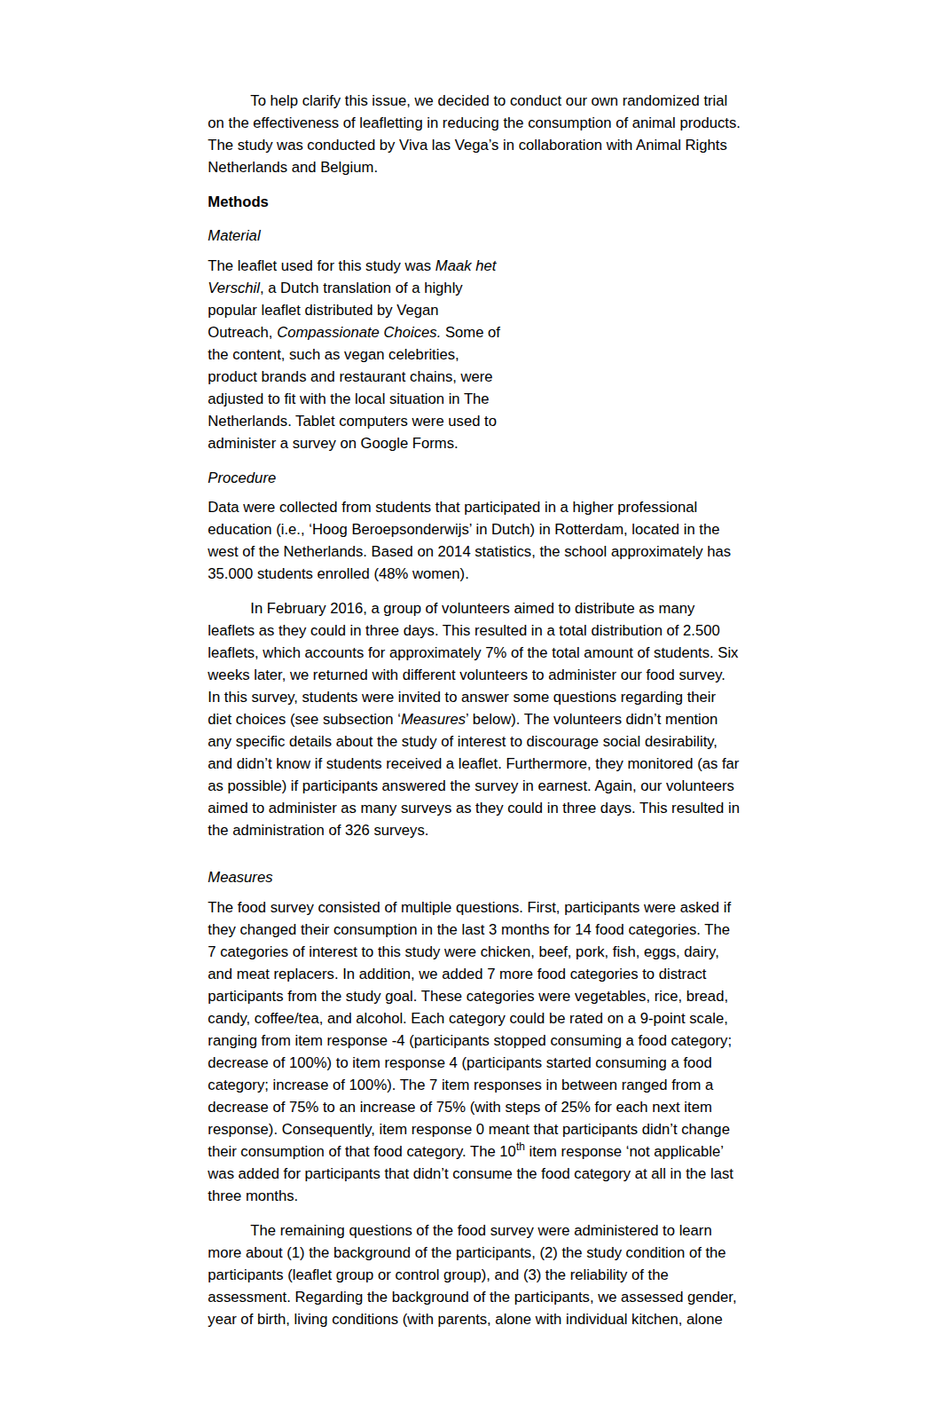To help clarify this issue, we decided to conduct our own randomized trial on the effectiveness of leafletting in reducing the consumption of animal products. The study was conducted by Viva las Vega’s in collaboration with Animal Rights Netherlands and Belgium.
Methods
Material
The leaflet used for this study was Maak het Verschil, a Dutch translation of a highly popular leaflet distributed by Vegan Outreach, Compassionate Choices. Some of the content, such as vegan celebrities, product brands and restaurant chains, were adjusted to fit with the local situation in The Netherlands. Tablet computers were used to administer a survey on Google Forms.
Procedure
Data were collected from students that participated in a higher professional education (i.e., ‘Hoog Beroepsonderwijs’ in Dutch) in Rotterdam, located in the west of the Netherlands. Based on 2014 statistics, the school approximately has 35.000 students enrolled (48% women).
In February 2016, a group of volunteers aimed to distribute as many leaflets as they could in three days. This resulted in a total distribution of 2.500 leaflets, which accounts for approximately 7% of the total amount of students. Six weeks later, we returned with different volunteers to administer our food survey. In this survey, students were invited to answer some questions regarding their diet choices (see subsection ‘Measures’ below). The volunteers didn’t mention any specific details about the study of interest to discourage social desirability, and didn’t know if students received a leaflet. Furthermore, they monitored (as far as possible) if participants answered the survey in earnest. Again, our volunteers aimed to administer as many surveys as they could in three days. This resulted in the administration of 326 surveys.
Measures
The food survey consisted of multiple questions. First, participants were asked if they changed their consumption in the last 3 months for 14 food categories. The 7 categories of interest to this study were chicken, beef, pork, fish, eggs, dairy, and meat replacers. In addition, we added 7 more food categories to distract participants from the study goal. These categories were vegetables, rice, bread, candy, coffee/tea, and alcohol. Each category could be rated on a 9-point scale, ranging from item response -4 (participants stopped consuming a food category; decrease of 100%) to item response 4 (participants started consuming a food category; increase of 100%). The 7 item responses in between ranged from a decrease of 75% to an increase of 75% (with steps of 25% for each next item response). Consequently, item response 0 meant that participants didn’t change their consumption of that food category. The 10th item response ‘not applicable’ was added for participants that didn’t consume the food category at all in the last three months.
The remaining questions of the food survey were administered to learn more about (1) the background of the participants, (2) the study condition of the participants (leaflet group or control group), and (3) the reliability of the assessment. Regarding the background of the participants, we assessed gender, year of birth, living conditions (with parents, alone with individual kitchen, alone